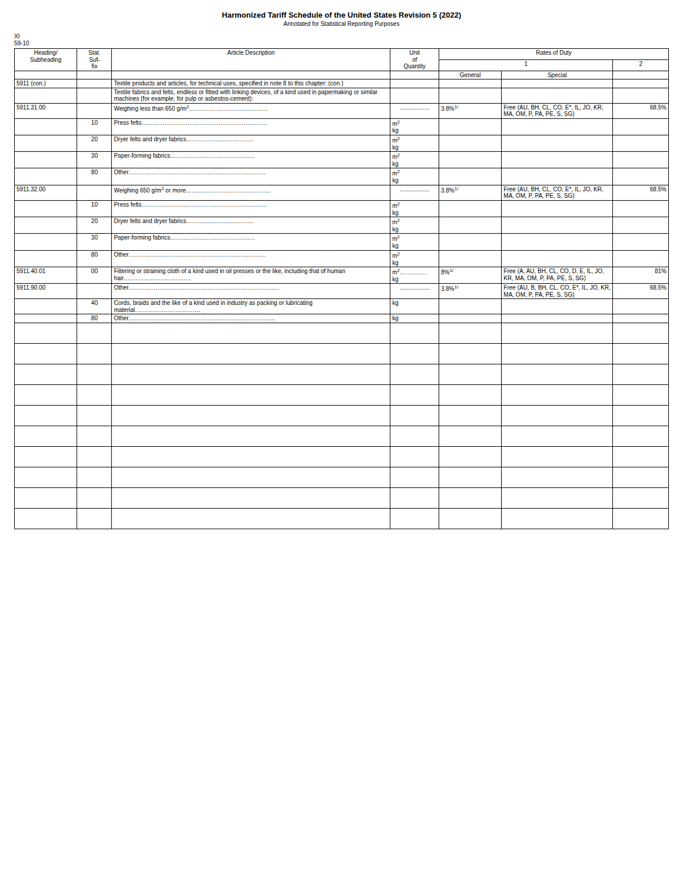Harmonized Tariff Schedule of the United States Revision 5 (2022)
Annotated for Statistical Reporting Purposes
XI
59-10
| Heading/ Subheading | Stat. Suf- fix | Article Description | Unit of Quantity | Rates of Duty |
| --- | --- | --- | --- | --- |
| 1 | 2 |
| | | | | General | Special | |
| 5911 (con.) | | Textile products and articles, for technical uses, specified in note 8 to this chapter: (con.) | | | | |
| | | Textile fabrics and felts, endless or fitted with linking devices, of a kind used in papermaking or similar machines (for example, for pulp or asbestos-cement): | | | | |
| 5911.31.00 | | Weighing less than 650 g/m 2 ......................................... | .................. | 3.8% 1/ | Free (AU, BH, CL, CO, E*, IL, JO, KR, MA, OM, P, PA, PE, S, SG) | 68.5% |
| | 10 | Press felts ................................................................. | m 2 kg | | | |
| | 20 | Dryer felts and dryer fabrics ................................... | m 2 kg | | | |
| | 30 | Paper-forming fabrics ............................................ | m 2 kg | | | |
| | 80 | Other ....................................................................... | m 2 kg | | | |
| 5911.32.00 | | Weighing 650 g/m 2 or more ............................................ | .................. | 3.8% 1/ | Free (AU, BH, CL, CO, E*, IL, JO, KR, MA, OM, P, PA, PE, S, SG) | 68.5% |
| | 10 | Press felts ................................................................. | m 2 kg | | | |
| | 20 | Dryer felts and dryer fabrics ................................... | m 2 kg | | | |
| | 30 | Paper-forming fabrics ............................................ | m 2 kg | | | |
| | 80 | Other ....................................................................... | m 2 kg | | | |
| 5911.40.01 | 00 | Filtering or straining cloth of a kind used in oil presses or the like, including that of human hair ................................... | m 2 .............. kg | 8% 1/ | Free (A, AU, BH, CL, CO, D, E, IL, JO, KR, MA, OM, P, PA, PE, S, SG) | 81% |
| 5911.90.00 | | Other .............................................................................. | .................. | 3.8% 1/ | Free (AU, B, BH, CL, CO, E*, IL, JO, KR, MA, OM, P, PA, PE, S, SG) | 68.5% |
| | 40 | Cords, braids and the like of a kind used in industry as packing or lubricating material .................................. | kg | | | |
| | 80 | Other ............................................................................ | kg | | | |